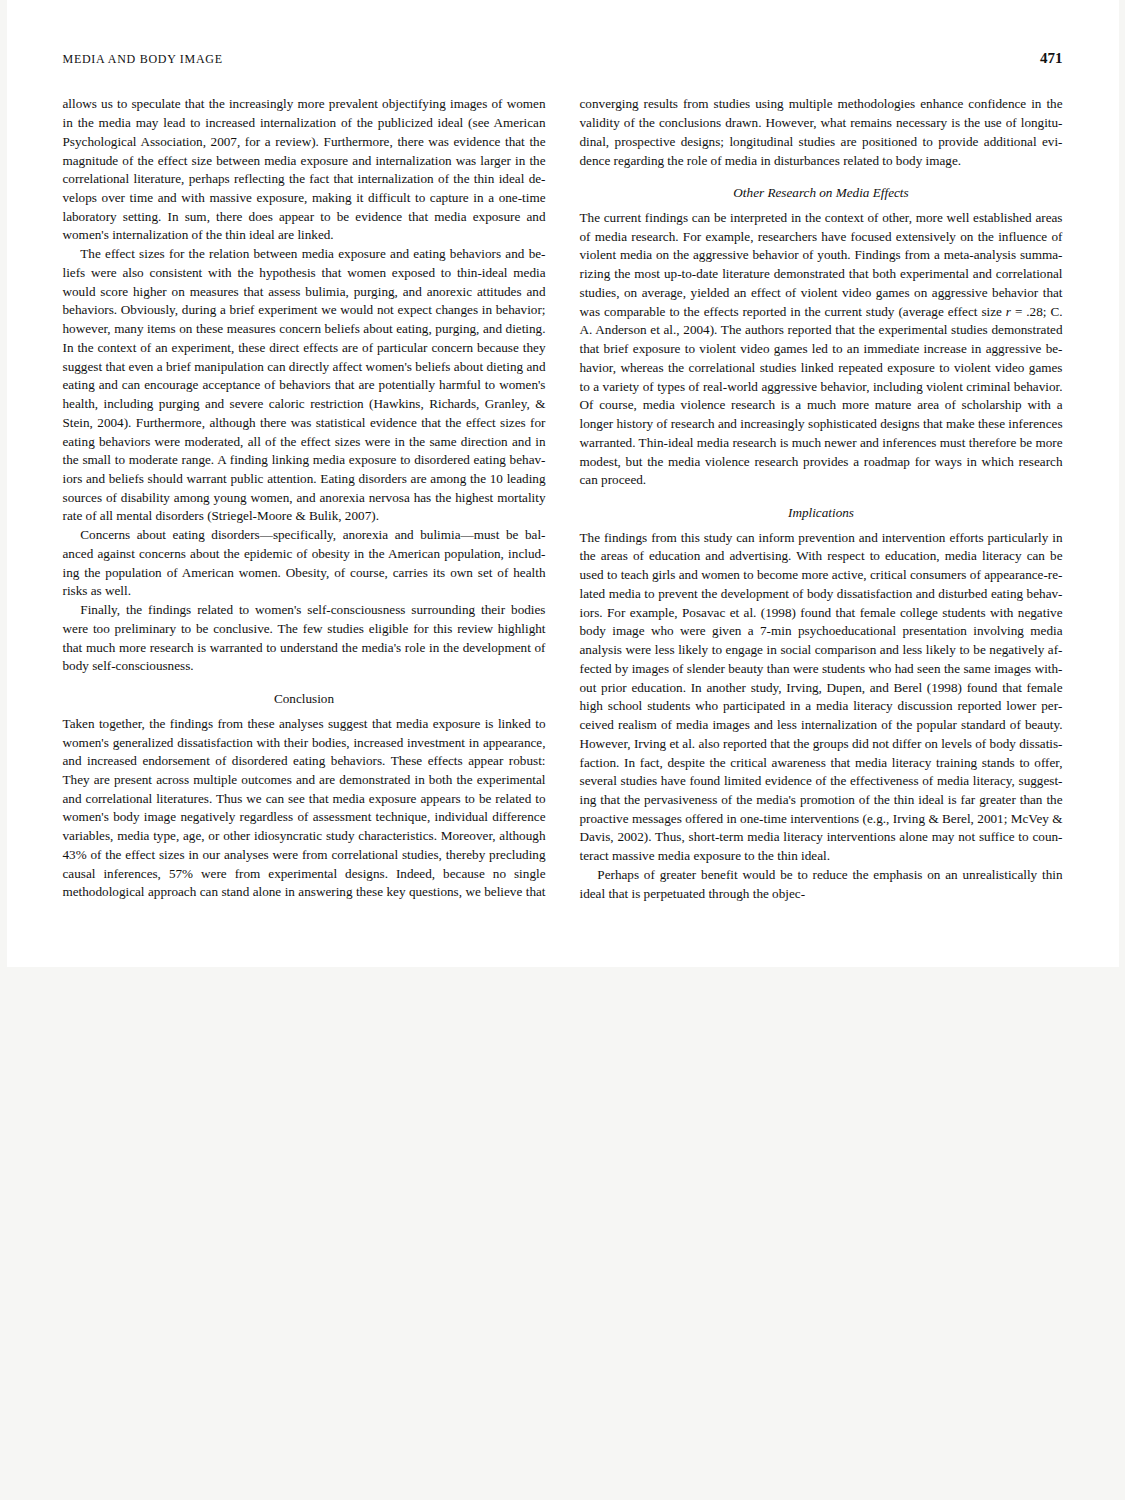Media and Body Image 471
allows us to speculate that the increasingly more prevalent objectifying images of women in the media may lead to increased internalization of the publicized ideal (see American Psychological Association, 2007, for a review). Furthermore, there was evidence that the magnitude of the effect size between media exposure and internalization was larger in the correlational literature, perhaps reflecting the fact that internalization of the thin ideal develops over time and with massive exposure, making it difficult to capture in a one-time laboratory setting. In sum, there does appear to be evidence that media exposure and women's internalization of the thin ideal are linked.
The effect sizes for the relation between media exposure and eating behaviors and beliefs were also consistent with the hypothesis that women exposed to thin-ideal media would score higher on measures that assess bulimia, purging, and anorexic attitudes and behaviors. Obviously, during a brief experiment we would not expect changes in behavior; however, many items on these measures concern beliefs about eating, purging, and dieting. In the context of an experiment, these direct effects are of particular concern because they suggest that even a brief manipulation can directly affect women's beliefs about dieting and eating and can encourage acceptance of behaviors that are potentially harmful to women's health, including purging and severe caloric restriction (Hawkins, Richards, Granley, & Stein, 2004). Furthermore, although there was statistical evidence that the effect sizes for eating behaviors were moderated, all of the effect sizes were in the same direction and in the small to moderate range. A finding linking media exposure to disordered eating behaviors and beliefs should warrant public attention. Eating disorders are among the 10 leading sources of disability among young women, and anorexia nervosa has the highest mortality rate of all mental disorders (Striegel-Moore & Bulik, 2007).
Concerns about eating disorders—specifically, anorexia and bulimia—must be balanced against concerns about the epidemic of obesity in the American population, including the population of American women. Obesity, of course, carries its own set of health risks as well.
Finally, the findings related to women's self-consciousness surrounding their bodies were too preliminary to be conclusive. The few studies eligible for this review highlight that much more research is warranted to understand the media's role in the development of body self-consciousness.
Conclusion
Taken together, the findings from these analyses suggest that media exposure is linked to women's generalized dissatisfaction with their bodies, increased investment in appearance, and increased endorsement of disordered eating behaviors. These effects appear robust: They are present across multiple outcomes and are demonstrated in both the experimental and correlational literatures. Thus we can see that media exposure appears to be related to women's body image negatively regardless of assessment technique, individual difference variables, media type, age, or other idiosyncratic study characteristics. Moreover, although 43% of the effect sizes in our analyses were from correlational studies, thereby precluding causal inferences, 57% were from experimental designs. Indeed, because no single methodological approach can stand alone in answering these key questions, we believe that converging results from studies using multiple methodologies enhance confidence in the validity of the conclusions drawn. However, what remains necessary is the use of longitudinal, prospective designs; longitudinal studies are positioned to provide additional evidence regarding the role of media in disturbances related to body image.
Other Research on Media Effects
The current findings can be interpreted in the context of other, more well established areas of media research. For example, researchers have focused extensively on the influence of violent media on the aggressive behavior of youth. Findings from a meta-analysis summarizing the most up-to-date literature demonstrated that both experimental and correlational studies, on average, yielded an effect of violent video games on aggressive behavior that was comparable to the effects reported in the current study (average effect size r = .28; C. A. Anderson et al., 2004). The authors reported that the experimental studies demonstrated that brief exposure to violent video games led to an immediate increase in aggressive behavior, whereas the correlational studies linked repeated exposure to violent video games to a variety of types of real-world aggressive behavior, including violent criminal behavior. Of course, media violence research is a much more mature area of scholarship with a longer history of research and increasingly sophisticated designs that make these inferences warranted. Thin-ideal media research is much newer and inferences must therefore be more modest, but the media violence research provides a roadmap for ways in which research can proceed.
Implications
The findings from this study can inform prevention and intervention efforts particularly in the areas of education and advertising. With respect to education, media literacy can be used to teach girls and women to become more active, critical consumers of appearance-related media to prevent the development of body dissatisfaction and disturbed eating behaviors. For example, Posavac et al. (1998) found that female college students with negative body image who were given a 7-min psychoeducational presentation involving media analysis were less likely to engage in social comparison and less likely to be negatively affected by images of slender beauty than were students who had seen the same images without prior education. In another study, Irving, Dupen, and Berel (1998) found that female high school students who participated in a media literacy discussion reported lower perceived realism of media images and less internalization of the popular standard of beauty. However, Irving et al. also reported that the groups did not differ on levels of body dissatisfaction. In fact, despite the critical awareness that media literacy training stands to offer, several studies have found limited evidence of the effectiveness of media literacy, suggesting that the pervasiveness of the media's promotion of the thin ideal is far greater than the proactive messages offered in one-time interventions (e.g., Irving & Berel, 2001; McVey & Davis, 2002). Thus, short-term media literacy interventions alone may not suffice to counteract massive media exposure to the thin ideal.
Perhaps of greater benefit would be to reduce the emphasis on an unrealistically thin ideal that is perpetuated through the objec-